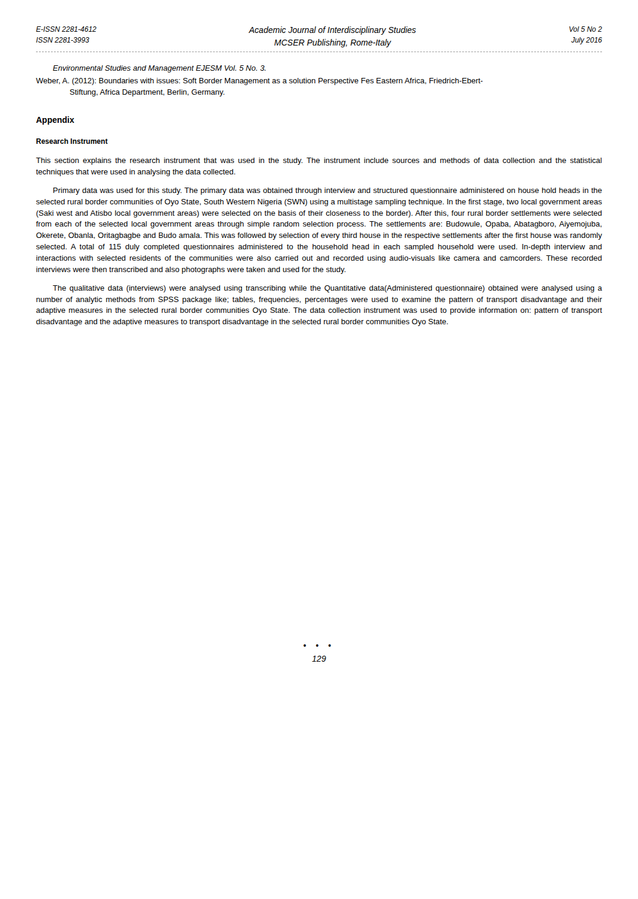E-ISSN 2281-4612
ISSN 2281-3993
Academic Journal of Interdisciplinary Studies
MCSER Publishing, Rome-Italy
Vol 5 No 2
July 2016
Environmental Studies and Management EJESM Vol. 5 No. 3.
Weber, A. (2012): Boundaries with issues: Soft Border Management as a solution Perspective Fes Eastern Africa, Friedrich-Ebert-Stiftung, Africa Department, Berlin, Germany.
Appendix
Research Instrument
This section explains the research instrument that was used in the study. The instrument include sources and methods of data collection and the statistical techniques that were used in analysing the data collected.
Primary data was used for this study. The primary data was obtained through interview and structured questionnaire administered on house hold heads in the selected rural border communities of Oyo State, South Western Nigeria (SWN) using a multistage sampling technique. In the first stage, two local government areas (Saki west and Atisbo local government areas) were selected on the basis of their closeness to the border). After this, four rural border settlements were selected from each of the selected local government areas through simple random selection process. The settlements are: Budowule, Opaba, Abatagboro, Aiyemojuba, Okerete, Obanla, Oritagbagbe and Budo amala. This was followed by selection of every third house in the respective settlements after the first house was randomly selected. A total of 115 duly completed questionnaires administered to the household head in each sampled household were used. In-depth interview and interactions with selected residents of the communities were also carried out and recorded using audio-visuals like camera and camcorders. These recorded interviews were then transcribed and also photographs were taken and used for the study.
The qualitative data (interviews) were analysed using transcribing while the Quantitative data(Administered questionnaire) obtained were analysed using a number of analytic methods from SPSS package like; tables, frequencies, percentages were used to examine the pattern of transport disadvantage and their adaptive measures in the selected rural border communities Oyo State. The data collection instrument was used to provide information on: pattern of transport disadvantage and the adaptive measures to transport disadvantage in the selected rural border communities Oyo State.
• • •
129